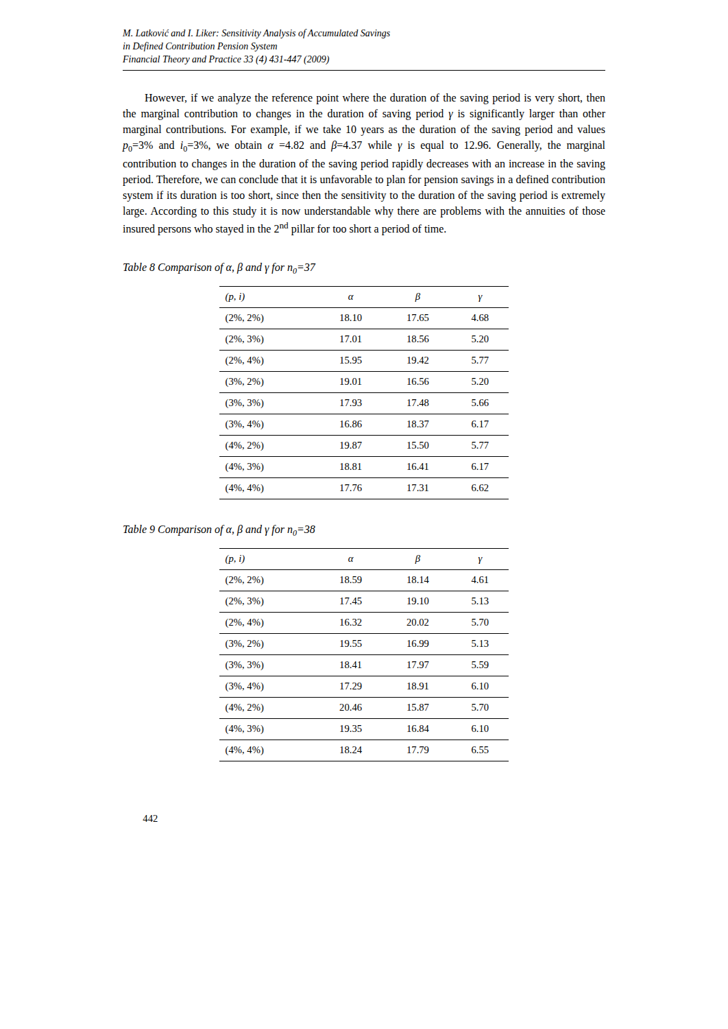M. Latković and I. Liker: Sensitivity Analysis of Accumulated Savings
in Defined Contribution Pension System
Financial Theory and Practice 33 (4) 431-447 (2009)
However, if we analyze the reference point where the duration of the saving period is very short, then the marginal contribution to changes in the duration of saving period γ is significantly larger than other marginal contributions. For example, if we take 10 years as the duration of the saving period and values p0=3% and i0=3%, we obtain α =4.82 and β=4.37 while γ is equal to 12.96. Generally, the marginal contribution to changes in the duration of the saving period rapidly decreases with an increase in the saving period. Therefore, we can conclude that it is unfavorable to plan for pension savings in a defined contribution system if its duration is too short, since then the sensitivity to the duration of the saving period is extremely large. According to this study it is now understandable why there are problems with the annuities of those insured persons who stayed in the 2nd pillar for too short a period of time.
Table 8 Comparison of α, β and γ for n0=37
| ( p , i ) | α | β | γ |
| --- | --- | --- | --- |
| (2%, 2%) | 18.10 | 17.65 | 4.68 |
| (2%, 3%) | 17.01 | 18.56 | 5.20 |
| (2%, 4%) | 15.95 | 19.42 | 5.77 |
| (3%, 2%) | 19.01 | 16.56 | 5.20 |
| (3%, 3%) | 17.93 | 17.48 | 5.66 |
| (3%, 4%) | 16.86 | 18.37 | 6.17 |
| (4%, 2%) | 19.87 | 15.50 | 5.77 |
| (4%, 3%) | 18.81 | 16.41 | 6.17 |
| (4%, 4%) | 17.76 | 17.31 | 6.62 |
Table 9 Comparison of α, β and γ for n0=38
| ( p , i ) | α | β | γ |
| --- | --- | --- | --- |
| (2%, 2%) | 18.59 | 18.14 | 4.61 |
| (2%, 3%) | 17.45 | 19.10 | 5.13 |
| (2%, 4%) | 16.32 | 20.02 | 5.70 |
| (3%, 2%) | 19.55 | 16.99 | 5.13 |
| (3%, 3%) | 18.41 | 17.97 | 5.59 |
| (3%, 4%) | 17.29 | 18.91 | 6.10 |
| (4%, 2%) | 20.46 | 15.87 | 5.70 |
| (4%, 3%) | 19.35 | 16.84 | 6.10 |
| (4%, 4%) | 18.24 | 17.79 | 6.55 |
442